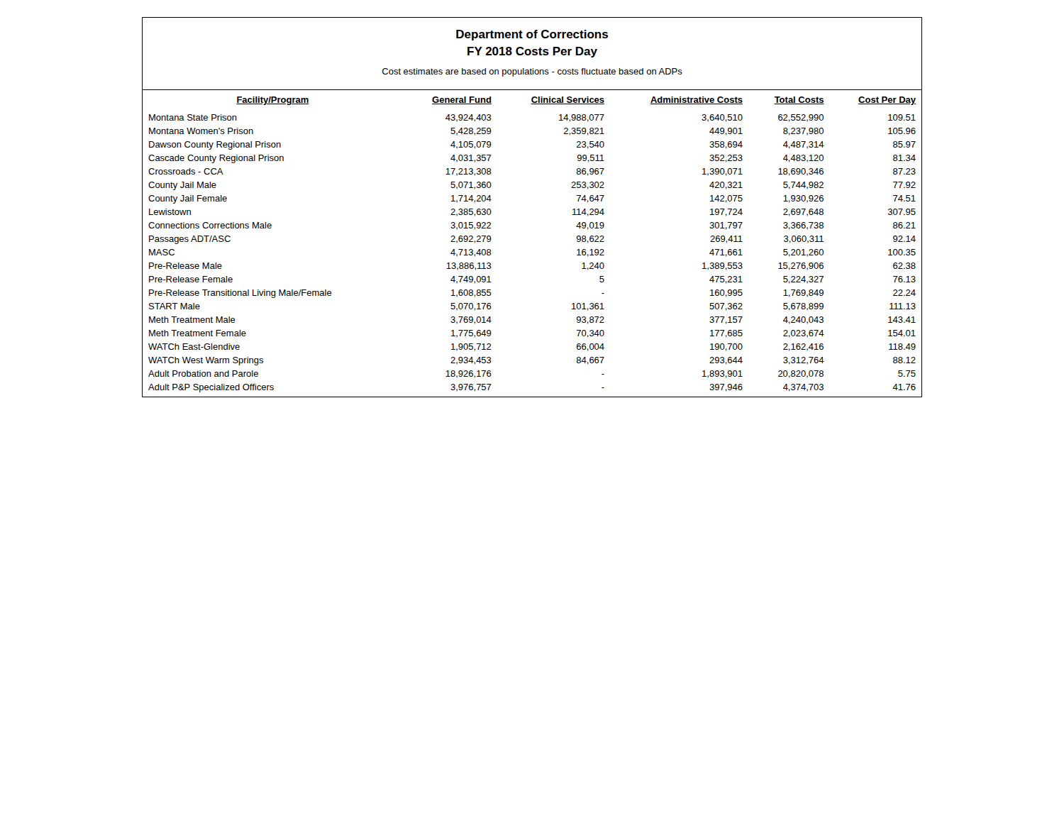Department of Corrections
FY 2018 Costs Per Day
Cost estimates are based on populations - costs fluctuate based on ADPs
| Facility/Program | General Fund | Clinical Services | Administrative Costs | Total Costs | Cost Per Day |
| --- | --- | --- | --- | --- | --- |
| Montana State Prison | 43,924,403 | 14,988,077 | 3,640,510 | 62,552,990 | 109.51 |
| Montana Women's Prison | 5,428,259 | 2,359,821 | 449,901 | 8,237,980 | 105.96 |
| Dawson County Regional Prison | 4,105,079 | 23,540 | 358,694 | 4,487,314 | 85.97 |
| Cascade County Regional Prison | 4,031,357 | 99,511 | 352,253 | 4,483,120 | 81.34 |
| Crossroads - CCA | 17,213,308 | 86,967 | 1,390,071 | 18,690,346 | 87.23 |
| County Jail Male | 5,071,360 | 253,302 | 420,321 | 5,744,982 | 77.92 |
| County Jail Female | 1,714,204 | 74,647 | 142,075 | 1,930,926 | 74.51 |
| Lewistown | 2,385,630 | 114,294 | 197,724 | 2,697,648 | 307.95 |
| Connections Corrections Male | 3,015,922 | 49,019 | 301,797 | 3,366,738 | 86.21 |
| Passages ADT/ASC | 2,692,279 | 98,622 | 269,411 | 3,060,311 | 92.14 |
| MASC | 4,713,408 | 16,192 | 471,661 | 5,201,260 | 100.35 |
| Pre-Release Male | 13,886,113 | 1,240 | 1,389,553 | 15,276,906 | 62.38 |
| Pre-Release Female | 4,749,091 | 5 | 475,231 | 5,224,327 | 76.13 |
| Pre-Release Transitional Living Male/Female | 1,608,855 | - | 160,995 | 1,769,849 | 22.24 |
| START Male | 5,070,176 | 101,361 | 507,362 | 5,678,899 | 111.13 |
| Meth Treatment Male | 3,769,014 | 93,872 | 377,157 | 4,240,043 | 143.41 |
| Meth Treatment Female | 1,775,649 | 70,340 | 177,685 | 2,023,674 | 154.01 |
| WATCh East-Glendive | 1,905,712 | 66,004 | 190,700 | 2,162,416 | 118.49 |
| WATCh West Warm Springs | 2,934,453 | 84,667 | 293,644 | 3,312,764 | 88.12 |
| Adult Probation and Parole | 18,926,176 | - | 1,893,901 | 20,820,078 | 5.75 |
| Adult P&P Specialized Officers | 3,976,757 | - | 397,946 | 4,374,703 | 41.76 |